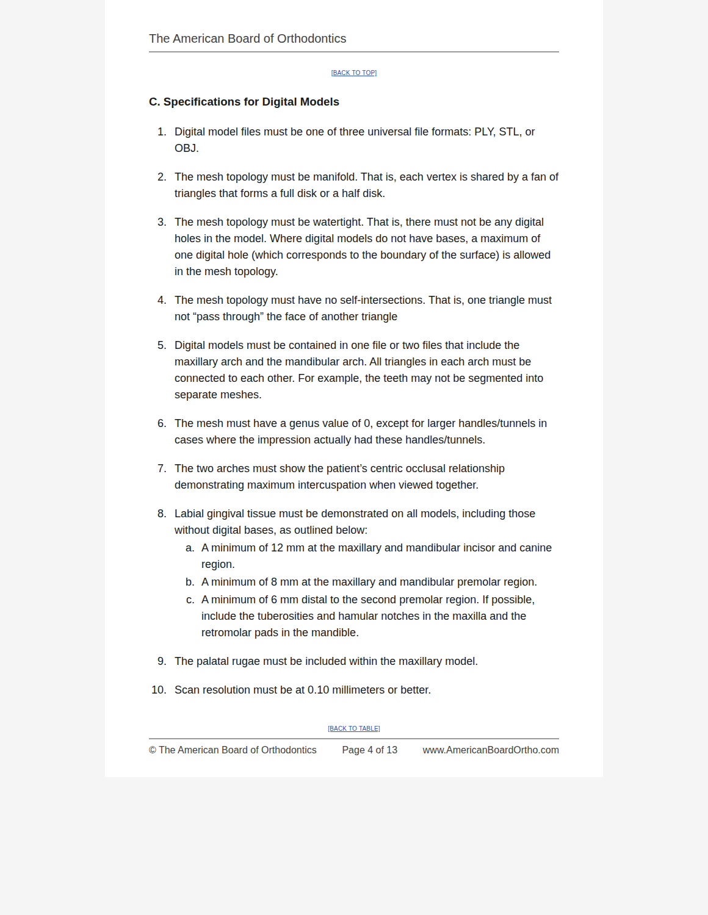The American Board of Orthodontics
[BACK TO TOP]
C. Specifications for Digital Models
Digital model files must be one of three universal file formats: PLY, STL, or OBJ.
The mesh topology must be manifold. That is, each vertex is shared by a fan of triangles that forms a full disk or a half disk.
The mesh topology must be watertight. That is, there must not be any digital holes in the model. Where digital models do not have bases, a maximum of one digital hole (which corresponds to the boundary of the surface) is allowed in the mesh topology.
The mesh topology must have no self-intersections. That is, one triangle must not “pass through” the face of another triangle
Digital models must be contained in one file or two files that include the maxillary arch and the mandibular arch. All triangles in each arch must be connected to each other. For example, the teeth may not be segmented into separate meshes.
The mesh must have a genus value of 0, except for larger handles/tunnels in cases where the impression actually had these handles/tunnels.
The two arches must show the patient’s centric occlusal relationship demonstrating maximum intercuspation when viewed together.
Labial gingival tissue must be demonstrated on all models, including those without digital bases, as outlined below:
A minimum of 12 mm at the maxillary and mandibular incisor and canine region.
A minimum of 8 mm at the maxillary and mandibular premolar region.
A minimum of 6 mm distal to the second premolar region. If possible, include the tuberosities and hamular notches in the maxilla and the retromolar pads in the mandible.
The palatal rugae must be included within the maxillary model.
Scan resolution must be at 0.10 millimeters or better.
[BACK TO TABLE]
© The American Board of Orthodontics Page 4 of 13 www.AmericanBoardOrtho.com